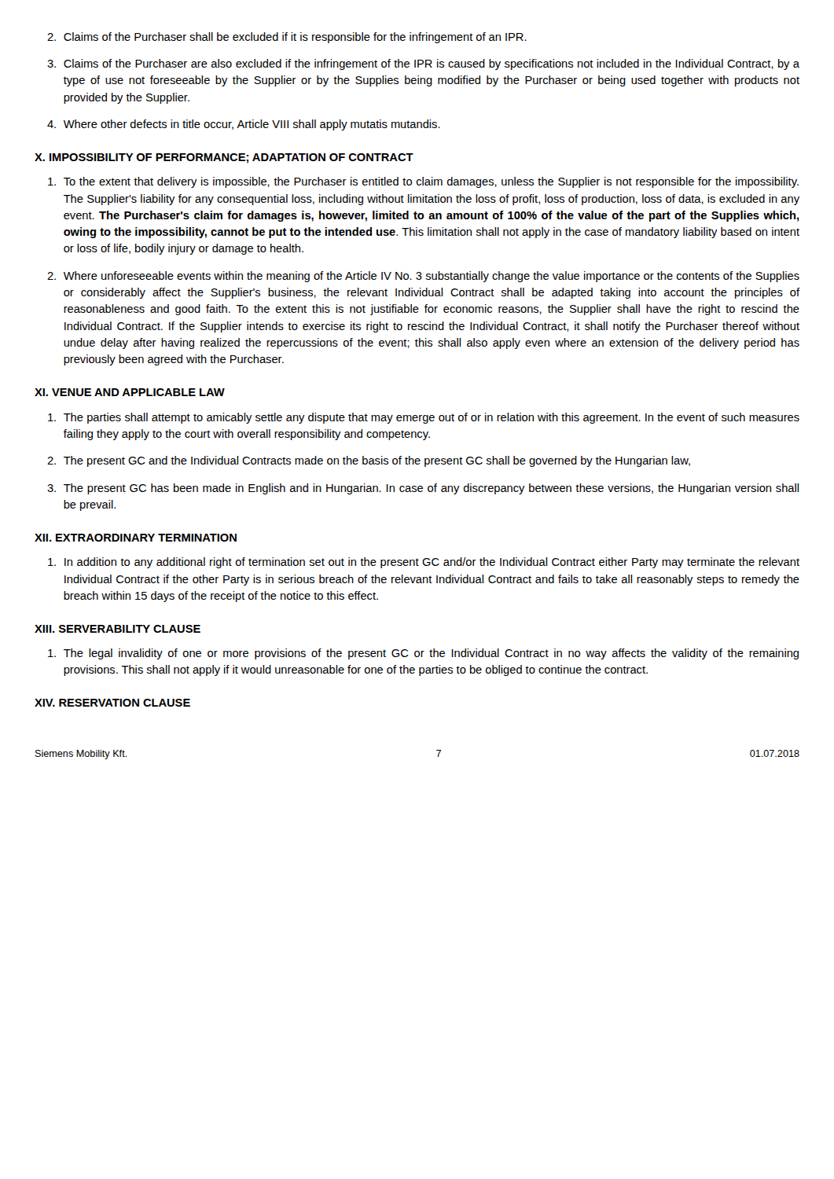Claims of the Purchaser shall be excluded if it is responsible for the infringement of an IPR.
Claims of the Purchaser are also excluded if the infringement of the IPR is caused by specifications not included in the Individual Contract, by a type of use not foreseeable by the Supplier or by the Supplies being modified by the Purchaser or being used together with products not provided by the Supplier.
Where other defects in title occur, Article VIII shall apply mutatis mutandis.
X. Impossibility of Performance; Adaptation of Contract
To the extent that delivery is impossible, the Purchaser is entitled to claim damages, unless the Supplier is not responsible for the impossibility. The Supplier's liability for any consequential loss, including without limitation the loss of profit, loss of production, loss of data, is excluded in any event. The Purchaser's claim for damages is, however, limited to an amount of 100% of the value of the part of the Supplies which, owing to the impossibility, cannot be put to the intended use. This limitation shall not apply in the case of mandatory liability based on intent or loss of life, bodily injury or damage to health.
Where unforeseeable events within the meaning of the Article IV No. 3 substantially change the value importance or the contents of the Supplies or considerably affect the Supplier's business, the relevant Individual Contract shall be adapted taking into account the principles of reasonableness and good faith. To the extent this is not justifiable for economic reasons, the Supplier shall have the right to rescind the Individual Contract. If the Supplier intends to exercise its right to rescind the Individual Contract, it shall notify the Purchaser thereof without undue delay after having realized the repercussions of the event; this shall also apply even where an extension of the delivery period has previously been agreed with the Purchaser.
XI. Venue and Applicable Law
The parties shall attempt to amicably settle any dispute that may emerge out of or in relation with this agreement. In the event of such measures failing they apply to the court with overall responsibility and competency.
The present GC and the Individual Contracts made on the basis of the present GC shall be governed by the Hungarian law,
The present GC has been made in English and in Hungarian. In case of any discrepancy between these versions, the Hungarian version shall be prevail.
XII. Extraordinary Termination
In addition to any additional right of termination set out in the present GC and/or the Individual Contract either Party may terminate the relevant Individual Contract if the other Party is in serious breach of the relevant Individual Contract and fails to take all reasonably steps to remedy the breach within 15 days of the receipt of the notice to this effect.
XIII. Serverability Clause
The legal invalidity of one or more provisions of the present GC or the Individual Contract in no way affects the validity of the remaining provisions. This shall not apply if it would unreasonable for one of the parties to be obliged to continue the contract.
XIV. Reservation Clause
Siemens Mobility Kft. 7 01.07.2018